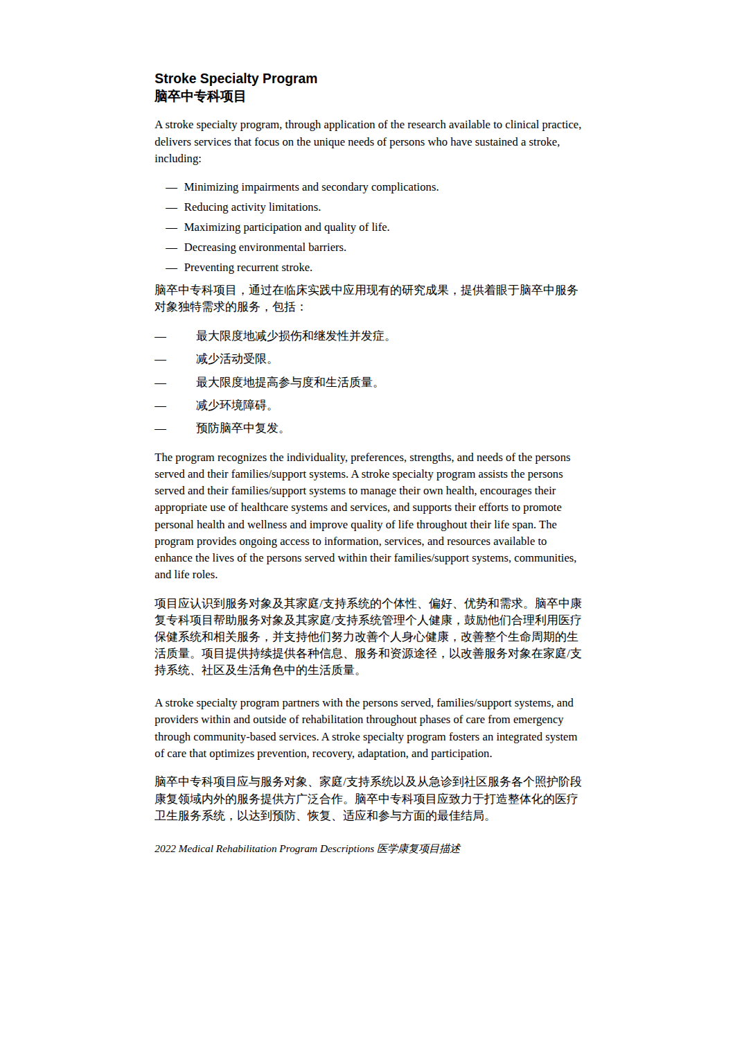Stroke Specialty Program脑卒中专科项目
A stroke specialty program, through application of the research available to clinical practice, delivers services that focus on the unique needs of persons who have sustained a stroke, including:
Minimizing impairments and secondary complications.
Reducing activity limitations.
Maximizing participation and quality of life.
Decreasing environmental barriers.
Preventing recurrent stroke.
脑卒中专科项目，通过在临床实践中应用现有的研究成果，提供着眼于脑卒中服务对象独特需求的服务，包括：
最大限度地减少损伤和继发性并发症。
减少活动受限。
最大限度地提高参与度和生活质量。
减少环境障碍。
预防脑卒中复发。
The program recognizes the individuality, preferences, strengths, and needs of the persons served and their families/support systems. A stroke specialty program assists the persons served and their families/support systems to manage their own health, encourages their appropriate use of healthcare systems and services, and supports their efforts to promote personal health and wellness and improve quality of life throughout their life span. The program provides ongoing access to information, services, and resources available to enhance the lives of the persons served within their families/support systems, communities, and life roles.
项目应认识到服务对象及其家庭/支持系统的个体性、偏好、优势和需求。脑卒中康复专科项目帮助服务对象及其家庭/支持系统管理个人健康，鼓励他们合理利用医疗保健系统和相关服务，并支持他们努力改善个人身心健康，改善整个生命周期的生活质量。项目提供持续提供各种信息、服务和资源途径，以改善服务对象在家庭/支持系统、社区及生活角色中的生活质量。
A stroke specialty program partners with the persons served, families/support systems, and providers within and outside of rehabilitation throughout phases of care from emergency through community-based services. A stroke specialty program fosters an integrated system of care that optimizes prevention, recovery, adaptation, and participation.
脑卒中专科项目应与服务对象、家庭/支持系统以及从急诊到社区服务各个照护阶段康复领域内外的服务提供方广泛合作。脑卒中专科项目应致力于打造整体化的医疗卫生服务系统，以达到预防、恢复、适应和参与方面的最佳结局。
2022 Medical Rehabilitation Program Descriptions 医学康复项目描述